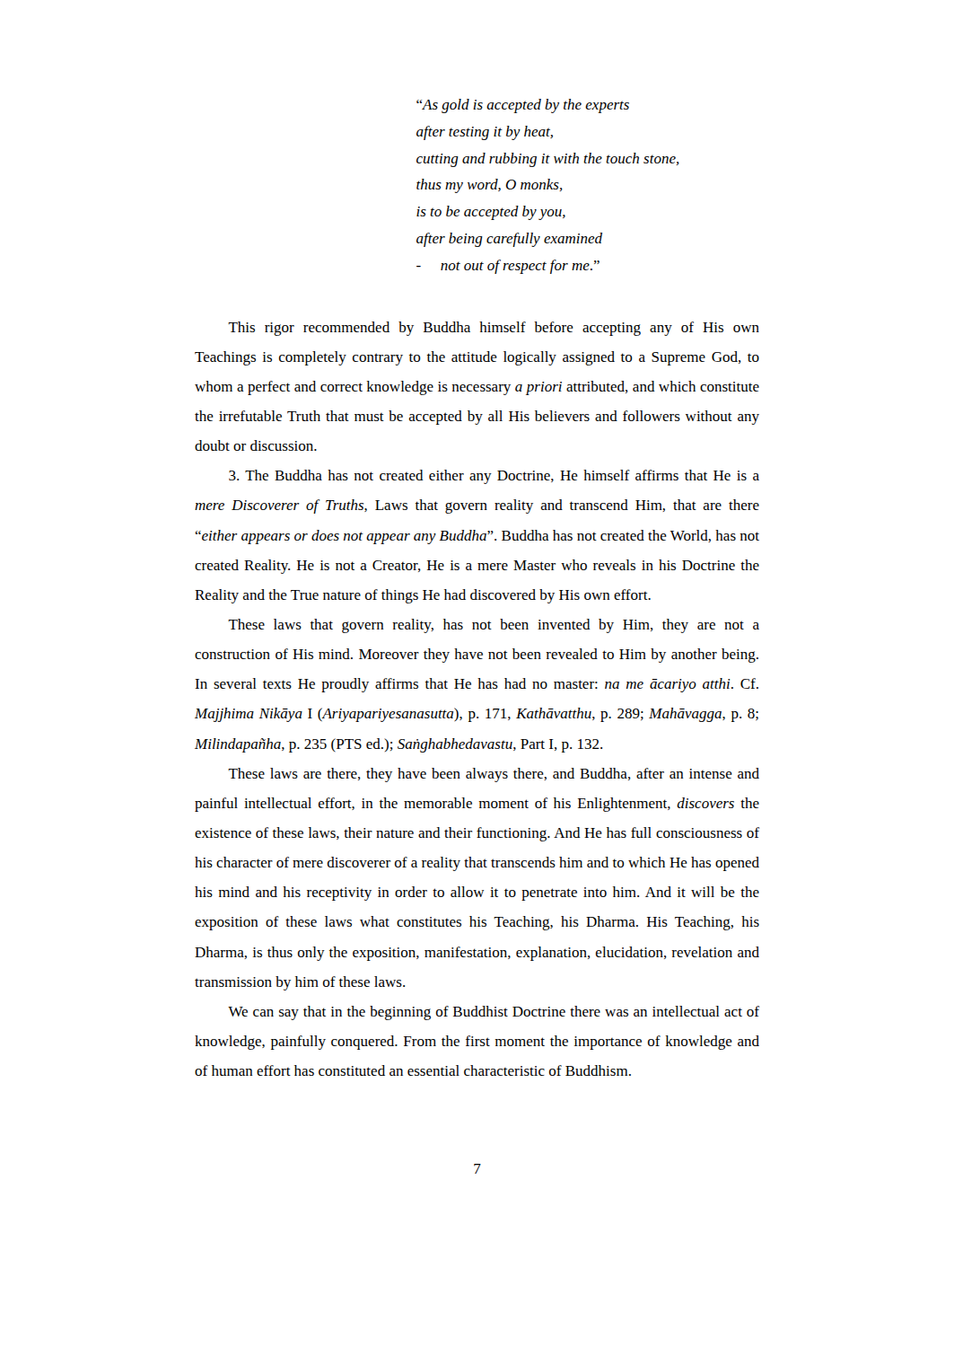“As gold is accepted by the experts
after testing it by heat,
cutting and rubbing it with the touch stone,
thus my word, O monks,
is to be accepted by you,
after being carefully examined
-not out of respect for me.”
This rigor recommended by Buddha himself before accepting any of His own Teachings is completely contrary to the attitude logically assigned to a Supreme God, to whom a perfect and correct knowledge is necessary a priori attributed, and which constitute the irrefutable Truth that must be accepted by all His believers and followers without any doubt or discussion.
3. The Buddha has not created either any Doctrine, He himself affirms that He is a mere Discoverer of Truths, Laws that govern reality and transcend Him, that are there “either appears or does not appear any Buddha”. Buddha has not created the World, has not created Reality. He is not a Creator, He is a mere Master who reveals in his Doctrine the Reality and the True nature of things He had discovered by His own effort.
These laws that govern reality, has not been invented by Him, they are not a construction of His mind. Moreover they have not been revealed to Him by another being. In several texts He proudly affirms that He has had no master: na me ācariyo atthi. Cf. Majjhima Nikāya I (Ariyapariyesanasutta), p. 171, Kathāvatthu, p. 289; Mahāvagga, p. 8; Milindapañha, p. 235 (PTS ed.); Saṅghabhedavastu, Part I, p. 132.
These laws are there, they have been always there, and Buddha, after an intense and painful intellectual effort, in the memorable moment of his Enlightenment, discovers the existence of these laws, their nature and their functioning. And He has full consciousness of his character of mere discoverer of a reality that transcends him and to which He has opened his mind and his receptivity in order to allow it to penetrate into him. And it will be the exposition of these laws what constitutes his Teaching, his Dharma. His Teaching, his Dharma, is thus only the exposition, manifestation, explanation, elucidation, revelation and transmission by him of these laws.
We can say that in the beginning of Buddhist Doctrine there was an intellectual act of knowledge, painfully conquered. From the first moment the importance of knowledge and of human effort has constituted an essential characteristic of Buddhism.
7